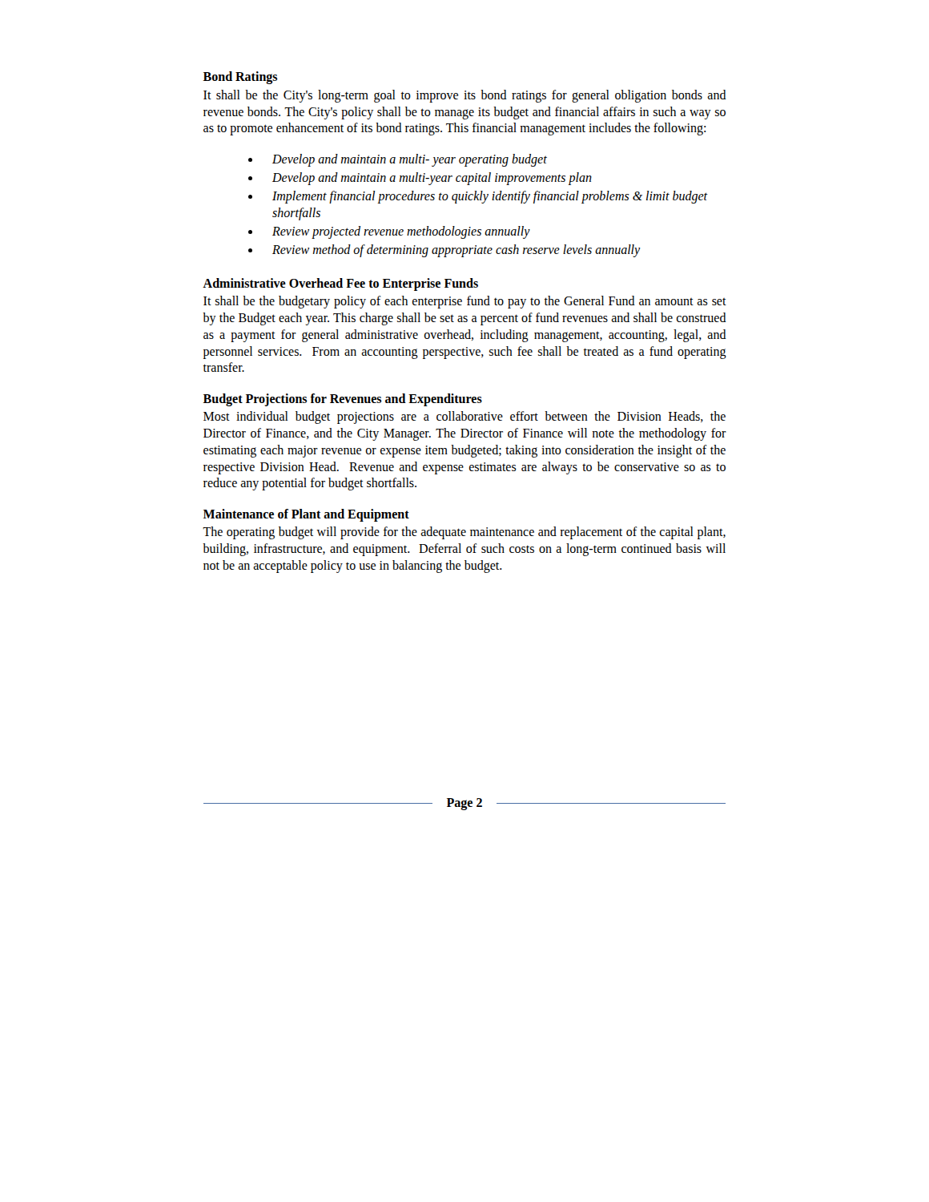Bond Ratings
It shall be the City's long-term goal to improve its bond ratings for general obligation bonds and revenue bonds. The City's policy shall be to manage its budget and financial affairs in such a way so as to promote enhancement of its bond ratings. This financial management includes the following:
Develop and maintain a multi- year operating budget
Develop and maintain a multi-year capital improvements plan
Implement financial procedures to quickly identify financial problems & limit budget shortfalls
Review projected revenue methodologies annually
Review method of determining appropriate cash reserve levels annually
Administrative Overhead Fee to Enterprise Funds
It shall be the budgetary policy of each enterprise fund to pay to the General Fund an amount as set by the Budget each year. This charge shall be set as a percent of fund revenues and shall be construed as a payment for general administrative overhead, including management, accounting, legal, and personnel services. From an accounting perspective, such fee shall be treated as a fund operating transfer.
Budget Projections for Revenues and Expenditures
Most individual budget projections are a collaborative effort between the Division Heads, the Director of Finance, and the City Manager. The Director of Finance will note the methodology for estimating each major revenue or expense item budgeted; taking into consideration the insight of the respective Division Head. Revenue and expense estimates are always to be conservative so as to reduce any potential for budget shortfalls.
Maintenance of Plant and Equipment
The operating budget will provide for the adequate maintenance and replacement of the capital plant, building, infrastructure, and equipment. Deferral of such costs on a long-term continued basis will not be an acceptable policy to use in balancing the budget.
Page 2